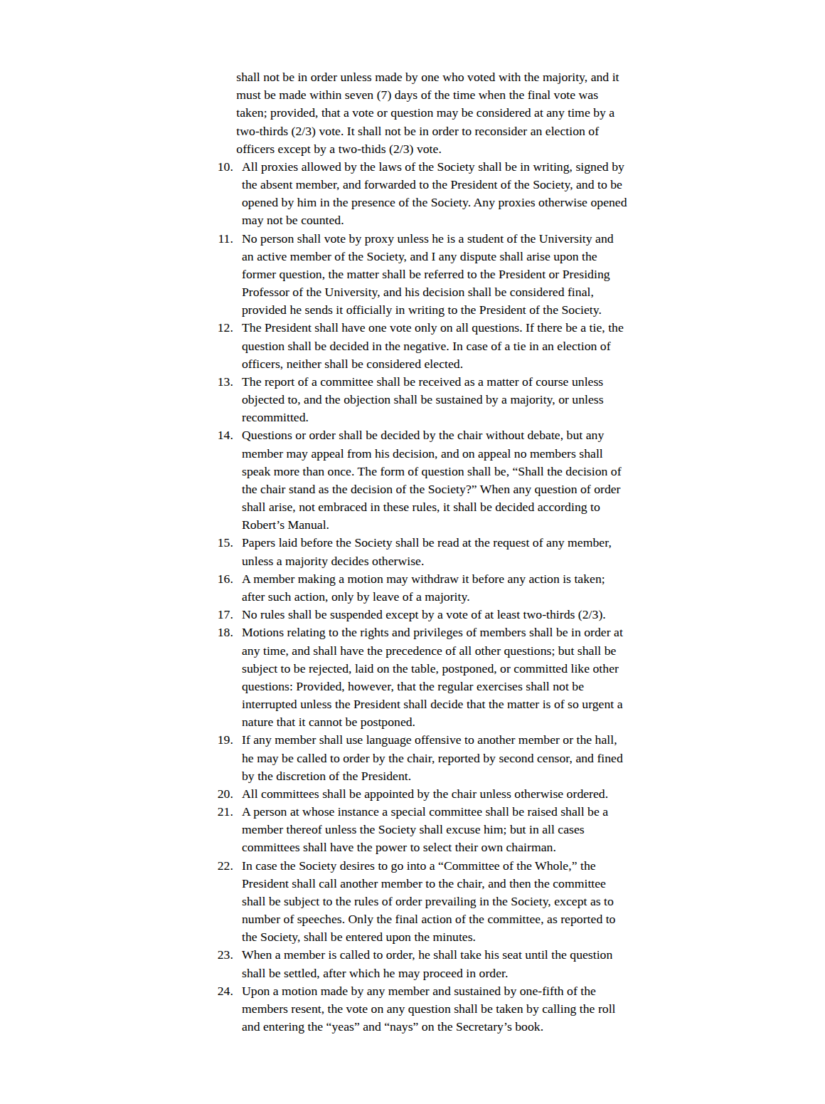shall not be in order unless made by one who voted with the majority, and it must be made within seven (7) days of the time when the final vote was taken; provided, that a vote or question may be considered at any time by a two-thirds (2/3) vote. It shall not be in order to reconsider an election of officers except by a two-thids (2/3) vote.
All proxies allowed by the laws of the Society shall be in writing, signed by the absent member, and forwarded to the President of the Society, and to be opened by him in the presence of the Society. Any proxies otherwise opened may not be counted.
No person shall vote by proxy unless he is a student of the University and an active member of the Society, and I any dispute shall arise upon the former question, the matter shall be referred to the President or Presiding Professor of the University, and his decision shall be considered final, provided he sends it officially in writing to the President of the Society.
The President shall have one vote only on all questions. If there be a tie, the question shall be decided in the negative. In case of a tie in an election of officers, neither shall be considered elected.
The report of a committee shall be received as a matter of course unless objected to, and the objection shall be sustained by a majority, or unless recommitted.
Questions or order shall be decided by the chair without debate, but any member may appeal from his decision, and on appeal no members shall speak more than once. The form of question shall be, “Shall the decision of the chair stand as the decision of the Society?” When any question of order shall arise, not embraced in these rules, it shall be decided according to Robert’s Manual.
Papers laid before the Society shall be read at the request of any member, unless a majority decides otherwise.
A member making a motion may withdraw it before any action is taken; after such action, only by leave of a majority.
No rules shall be suspended except by a vote of at least two-thirds (2/3).
Motions relating to the rights and privileges of members shall be in order at any time, and shall have the precedence of all other questions; but shall be subject to be rejected, laid on the table, postponed, or committed like other questions: Provided, however, that the regular exercises shall not be interrupted unless the President shall decide that the matter is of so urgent a nature that it cannot be postponed.
If any member shall use language offensive to another member or the hall, he may be called to order by the chair, reported by second censor, and fined by the discretion of the President.
All committees shall be appointed by the chair unless otherwise ordered.
A person at whose instance a special committee shall be raised shall be a member thereof unless the Society shall excuse him; but in all cases committees shall have the power to select their own chairman.
In case the Society desires to go into a “Committee of the Whole,” the President shall call another member to the chair, and then the committee shall be subject to the rules of order prevailing in the Society, except as to number of speeches. Only the final action of the committee, as reported to the Society, shall be entered upon the minutes.
When a member is called to order, he shall take his seat until the question shall be settled, after which he may proceed in order.
Upon a motion made by any member and sustained by one-fifth of the members resent, the vote on any question shall be taken by calling the roll and entering the “yeas” and “nays” on the Secretary’s book.